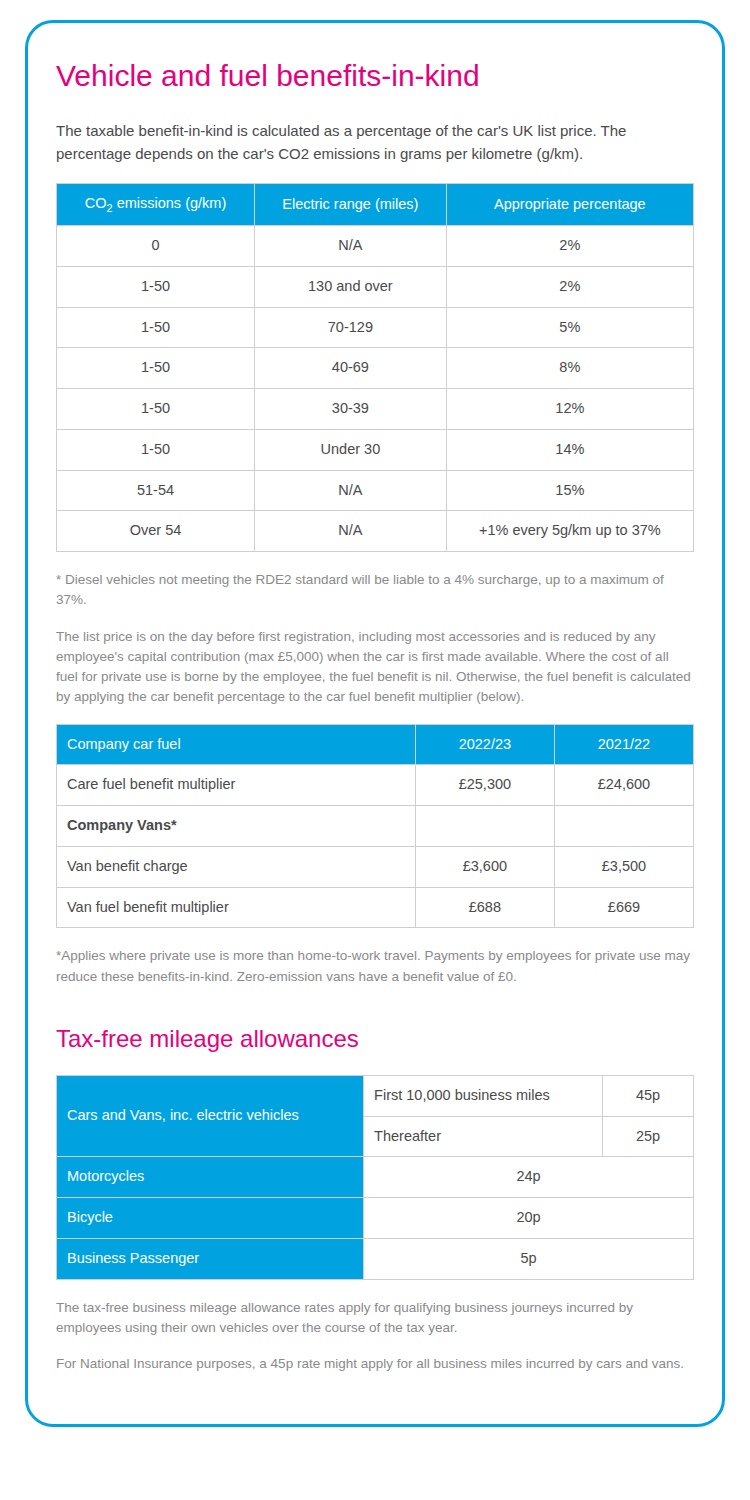Vehicle and fuel benefits-in-kind
The taxable benefit-in-kind is calculated as a percentage of the car's UK list price. The percentage depends on the car's CO2 emissions in grams per kilometre (g/km).
| CO 2 emissions (g/km) | Electric range (miles) | Appropriate percentage |
| --- | --- | --- |
| 0 | N/A | 2% |
| 1-50 | 130 and over | 2% |
| 1-50 | 70-129 | 5% |
| 1-50 | 40-69 | 8% |
| 1-50 | 30-39 | 12% |
| 1-50 | Under 30 | 14% |
| 51-54 | N/A | 15% |
| Over 54 | N/A | +1% every 5g/km up to 37% |
* Diesel vehicles not meeting the RDE2 standard will be liable to a 4% surcharge, up to a maximum of 37%.
The list price is on the day before first registration, including most accessories and is reduced by any employee's capital contribution (max £5,000) when the car is first made available. Where the cost of all fuel for private use is borne by the employee, the fuel benefit is nil. Otherwise, the fuel benefit is calculated by applying the car benefit percentage to the car fuel benefit multiplier (below).
| Company car fuel | 2022/23 | 2021/22 |
| --- | --- | --- |
| Care fuel benefit multiplier | £25,300 | £24,600 |
| Company Vans* | | |
| Van benefit charge | £3,600 | £3,500 |
| Van fuel benefit multiplier | £688 | £669 |
*Applies where private use is more than home-to-work travel. Payments by employees for private use may reduce these benefits-in-kind. Zero-emission vans have a benefit value of £0.
Tax-free mileage allowances
| Cars and Vans, inc. electric vehicles | First 10,000 business miles | 45p |
| Thereafter | 25p |
| Motorcycles | 24p |
| Bicycle | 20p |
| Business Passenger | 5p |
The tax-free business mileage allowance rates apply for qualifying business journeys incurred by employees using their own vehicles over the course of the tax year.
For National Insurance purposes, a 45p rate might apply for all business miles incurred by cars and vans.